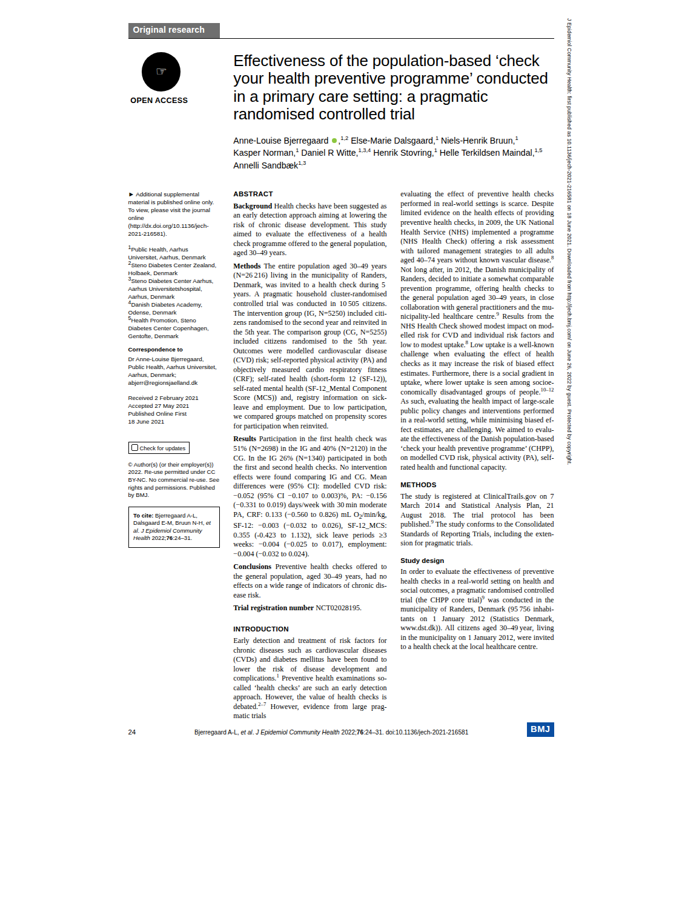J Epidemiol Community Health: first published as 10.1136/jech-2021-216581 on 18 June 2021. Downloaded from http://jech.bmj.com/ on June 26, 2022 by guest. Protected by copyright.
Original research
☞
OPEN ACCESS
Effectiveness of the population-based ‘check your health preventive programme’ conducted in a primary care setting: a pragmatic randomised controlled trial
Anne-Louise Bjerregaard ,1,2 Else-Marie Dalsgaard,1 Niels-Henrik Bruun,1
Kasper Norman,1 Daniel R Witte,1,3,4 Henrik Stovring,1 Helle Terkildsen Maindal,1,5
Annelli Sandbæk1,3
► Additional supplemental material is published online only. To view, please visit the journal online (http://dx.doi.org/10.1136/jech-2021-216581).
1Public Health, Aarhus Universitet, Aarhus, Denmark
2Steno Diabetes Center Zealand, Holbaek, Denmark
3Steno Diabetes Center Aarhus, Aarhus Universitetshospital, Aarhus, Denmark
4Danish Diabetes Academy, Odense, Denmark
5Health Promotion, Steno Diabetes Center Copenhagen, Gentofte, Denmark
Correspondence to
Dr Anne-Louise Bjerregaard, Public Health, Aarhus Universitet, Aarhus, Denmark; abjerr@regionsjaelland.dk
Received 2 February 2021
Accepted 27 May 2021
Published Online First
18 June 2021
Check for updates
© Author(s) (or their employer(s)) 2022. Re-use permitted under CC BY-NC. No commercial re-use. See rights and permissions. Published by BMJ.
To cite: Bjerregaard A-L, Dalsgaard E-M, Bruun N-H, et al. J Epidemiol Community Health 2022;76:24–31.
Abstract
Background Health checks have been suggested as an early detection approach aiming at lowering the risk of chronic disease development. This study aimed to evaluate the effectiveness of a health check programme offered to the general population, aged 30–49 years.
Methods The entire population aged 30–49 years (N=26 216) living in the municipality of Randers, Denmark, was invited to a health check during 5 years. A pragmatic household cluster-randomised controlled trial was conducted in 10 505 citizens. The intervention group (IG, N=5250) included citizens randomised to the second year and reinvited in the 5th year. The comparison group (CG, N=5255) included citizens randomised to the 5th year. Outcomes were modelled cardiovascular disease (CVD) risk; self-reported physical activity (PA) and objectively measured cardio respiratory fitness (CRF); self-rated health (short-form 12 (SF-12)), self-rated mental health (SF-12_Mental Component Score (MCS)) and, registry information on sick-leave and employment. Due to low participation, we compared groups matched on propensity scores for participation when reinvited.
Results Participation in the first health check was 51% (N=2698) in the IG and 40% (N=2120) in the CG. In the IG 26% (N=1340) participated in both the first and second health checks. No intervention effects were found comparing IG and CG. Mean differences were (95% CI): modelled CVD risk: −0.052 (95% CI −0.107 to 0.003)%, PA: −0.156 (−0.331 to 0.019) days/week with 30 min moderate PA, CRF: 0.133 (−0.560 to 0.826) mL O2/min/kg, SF-12: −0.003 (−0.032 to 0.026), SF-12_MCS: 0.355 (-0.423 to 1.132), sick leave periods ≥3 weeks: −0.004 (−0.025 to 0.017), employment: −0.004 (−0.032 to 0.024).
Conclusions Preventive health checks offered to the general population, aged 30–49 years, had no effects on a wide range of indicators of chronic disease risk.
Trial registration number NCT02028195.
Introduction
Early detection and treatment of risk factors for chronic diseases such as cardiovascular diseases (CVDs) and diabetes mellitus have been found to lower the risk of disease development and complications.1 Preventive health examinations so-called ‘health checks’ are such an early detection approach. However, the value of health checks is debated.2–7 However, evidence from large pragmatic trials
evaluating the effect of preventive health checks performed in real-world settings is scarce. Despite limited evidence on the health effects of providing preventive health checks, in 2009, the UK National Health Service (NHS) implemented a programme (NHS Health Check) offering a risk assessment with tailored management strategies to all adults aged 40–74 years without known vascular disease.8 Not long after, in 2012, the Danish municipality of Randers, decided to initiate a somewhat comparable prevention programme, offering health checks to the general population aged 30–49 years, in close collaboration with general practitioners and the municipality-led healthcare centre.9 Results from the NHS Health Check showed modest impact on modelled risk for CVD and individual risk factors and low to modest uptake.8 Low uptake is a well-known challenge when evaluating the effect of health checks as it may increase the risk of biased effect estimates. Furthermore, there is a social gradient in uptake, where lower uptake is seen among socioeconomically disadvantaged groups of people.10–12 As such, evaluating the health impact of large-scale public policy changes and interventions performed in a real-world setting, while minimising biased effect estimates, are challenging. We aimed to evaluate the effectiveness of the Danish population-based ‘check your health preventive programme’ (CHPP), on modelled CVD risk, physical activity (PA), self-rated health and functional capacity.
Methods
The study is registered at ClinicalTrails.gov on 7 March 2014 and Statistical Analysis Plan, 21 August 2018. The trial protocol has been published.9 The study conforms to the Consolidated Standards of Reporting Trials, including the extension for pragmatic trials.
Study design
In order to evaluate the effectiveness of preventive health checks in a real-world setting on health and social outcomes, a pragmatic randomised controlled trial (the CHPP core trial)9 was conducted in the municipality of Randers, Denmark (95 756 inhabitants on 1 January 2012 (Statistics Denmark, www.dst.dk)). All citizens aged 30–49 year, living in the municipality on 1 January 2012, were invited to a health check at the local healthcare centre.
24
Bjerregaard A-L, et al. J Epidemiol Community Health 2022;76:24–31. doi:10.1136/jech-2021-216581
BMJ